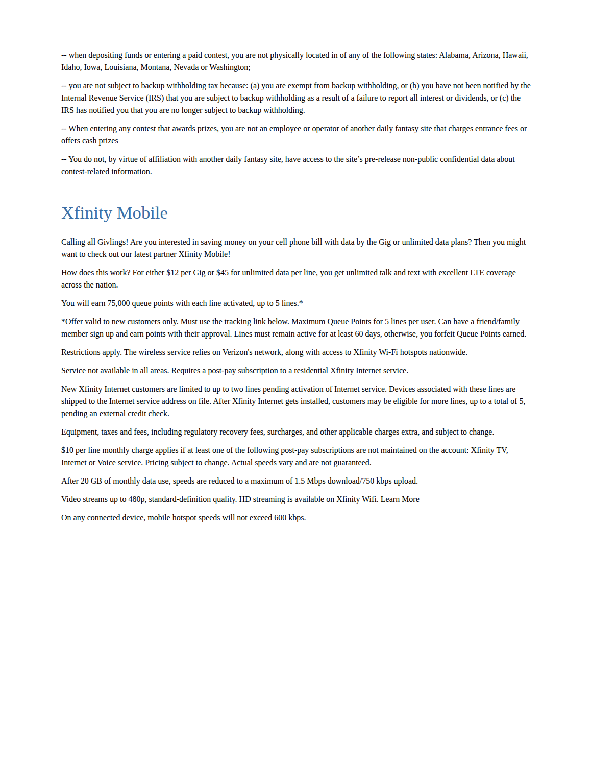-- when depositing funds or entering a paid contest, you are not physically located in of any of the following states: Alabama, Arizona, Hawaii, Idaho, Iowa, Louisiana, Montana, Nevada or Washington;
-- you are not subject to backup withholding tax because: (a) you are exempt from backup withholding, or (b) you have not been notified by the Internal Revenue Service (IRS) that you are subject to backup withholding as a result of a failure to report all interest or dividends, or (c) the IRS has notified you that you are no longer subject to backup withholding.
-- When entering any contest that awards prizes, you are not an employee or operator of another daily fantasy site that charges entrance fees or offers cash prizes
-- You do not, by virtue of affiliation with another daily fantasy site, have access to the site’s pre-release non-public confidential data about contest-related information.
Xfinity Mobile
Calling all Givlings! Are you interested in saving money on your cell phone bill with data by the Gig or unlimited data plans? Then you might want to check out our latest partner Xfinity Mobile!
How does this work? For either $12 per Gig or $45 for unlimited data per line, you get unlimited talk and text with excellent LTE coverage across the nation.
You will earn 75,000 queue points with each line activated, up to 5 lines.*
*Offer valid to new customers only. Must use the tracking link below. Maximum Queue Points for 5 lines per user. Can have a friend/family member sign up and earn points with their approval. Lines must remain active for at least 60 days, otherwise, you forfeit Queue Points earned.
Restrictions apply. The wireless service relies on Verizon's network, along with access to Xfinity Wi-Fi hotspots nationwide.
Service not available in all areas. Requires a post-pay subscription to a residential Xfinity Internet service.
New Xfinity Internet customers are limited to up to two lines pending activation of Internet service. Devices associated with these lines are shipped to the Internet service address on file. After Xfinity Internet gets installed, customers may be eligible for more lines, up to a total of 5, pending an external credit check.
Equipment, taxes and fees, including regulatory recovery fees, surcharges, and other applicable charges extra, and subject to change.
$10 per line monthly charge applies if at least one of the following post-pay subscriptions are not maintained on the account: Xfinity TV, Internet or Voice service. Pricing subject to change. Actual speeds vary and are not guaranteed.
After 20 GB of monthly data use, speeds are reduced to a maximum of 1.5 Mbps download/750 kbps upload.
Video streams up to 480p, standard-definition quality. HD streaming is available on Xfinity Wifi. Learn More
On any connected device, mobile hotspot speeds will not exceed 600 kbps.